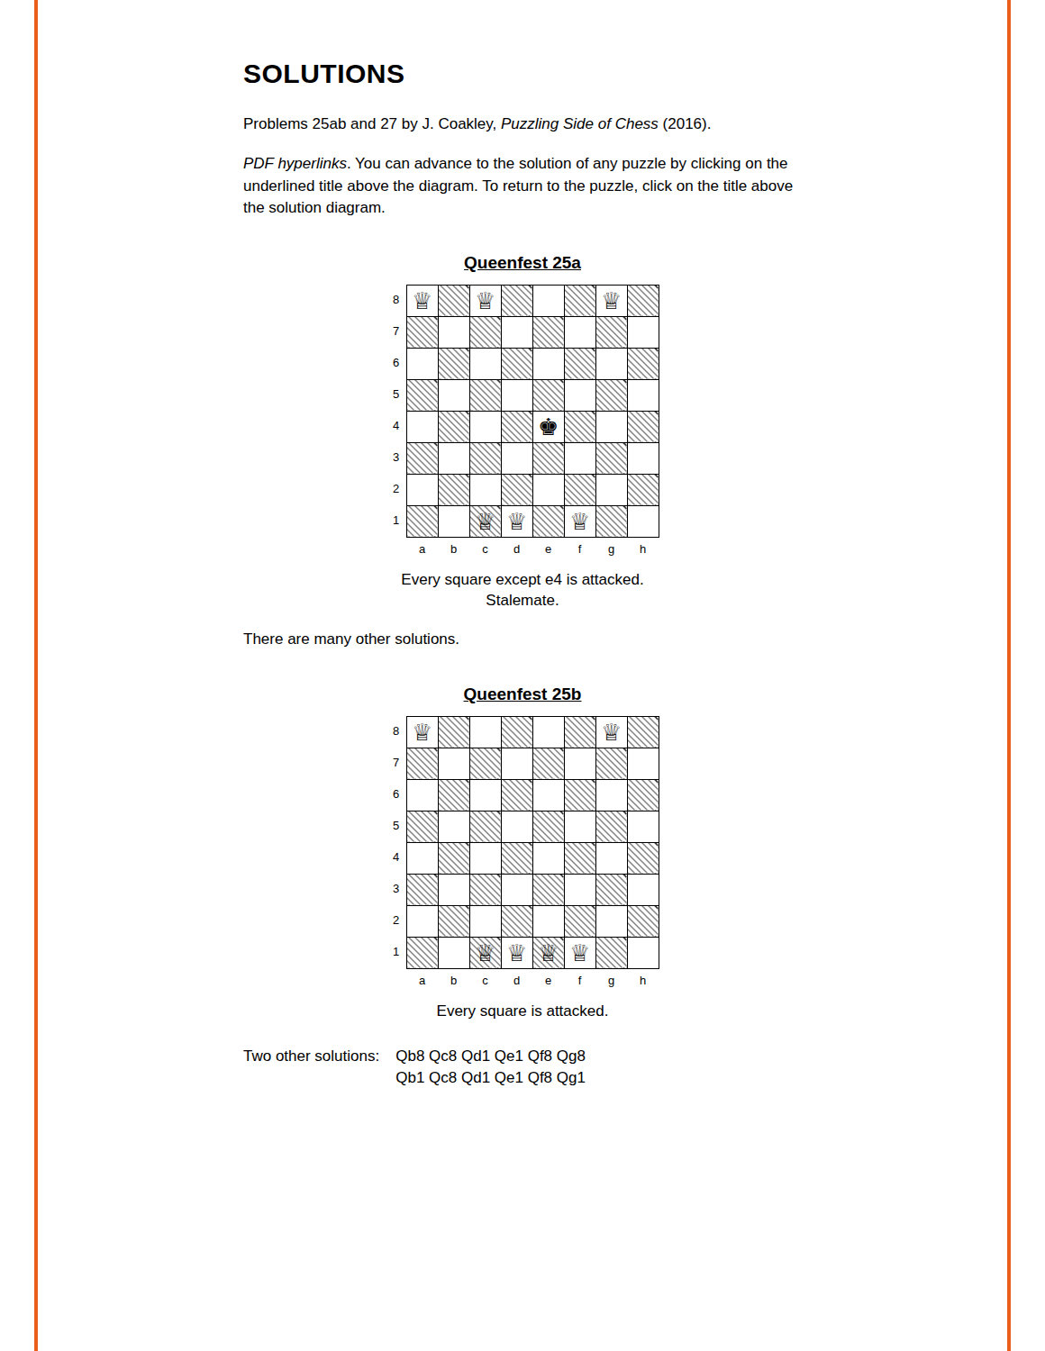SOLUTIONS
Problems 25ab and 27 by J. Coakley, Puzzling Side of Chess (2016).
PDF hyperlinks. You can advance to the solution of any puzzle by clicking on the underlined title above the diagram. To return to the puzzle, click on the title above the solution diagram.
Queenfest 25a
| 8 | ♕ | | ♕ | | | | ♕ | |
| 7 | | | | | | | | |
| 6 | | | | | | | | |
| 5 | | | | | | | | |
| 4 | | | | | ♚ | | | |
| 3 | | | | | | | | |
| 2 | | | | | | | | |
| 1 | | | ♕ | ♕ | | ♕ | | |
| | a | b | c | d | e | f | g | h |
Every square except e4 is attacked.
Stalemate.
There are many other solutions.
Queenfest 25b
| 8 | ♕ | | | | | | ♕ | |
| 7 | | | | | | | | |
| 6 | | | | | | | | |
| 5 | | | | | | | | |
| 4 | | | | | | | | |
| 3 | | | | | | | | |
| 2 | | | | | | | | |
| 1 | | | ♕ | ♕ | ♕ | ♕ | | |
| | a | b | c | d | e | f | g | h |
Every square is attacked.
| Two other solutions: | Qb8 Qc8 Qd1 Qe1 Qf8 Qg8 |
| | Qb1 Qc8 Qd1 Qe1 Qf8 Qg1 |